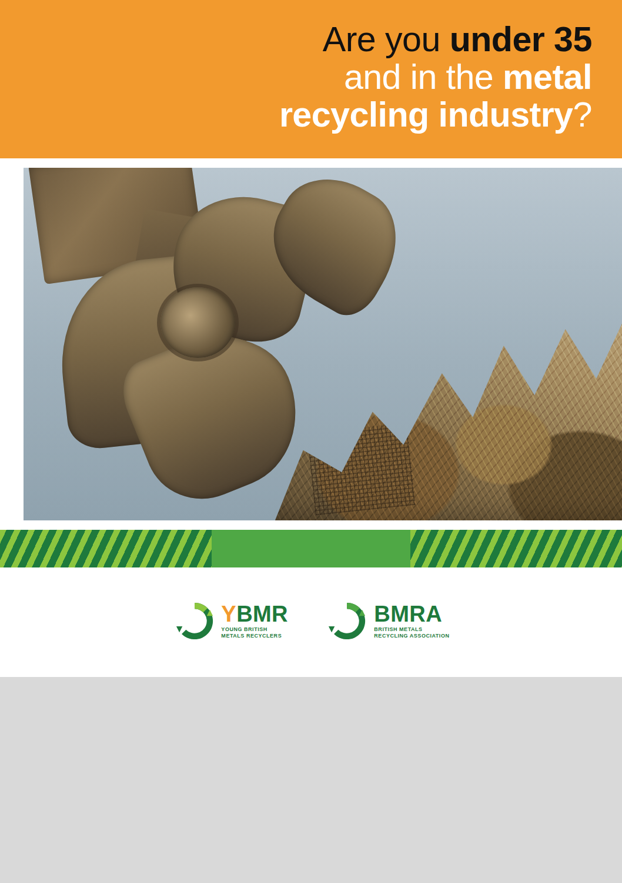Are you under 35 and in the metal recycling industry?
YBMR Young British
Metals Recyclers
BMRA British Metals
Recycling Association